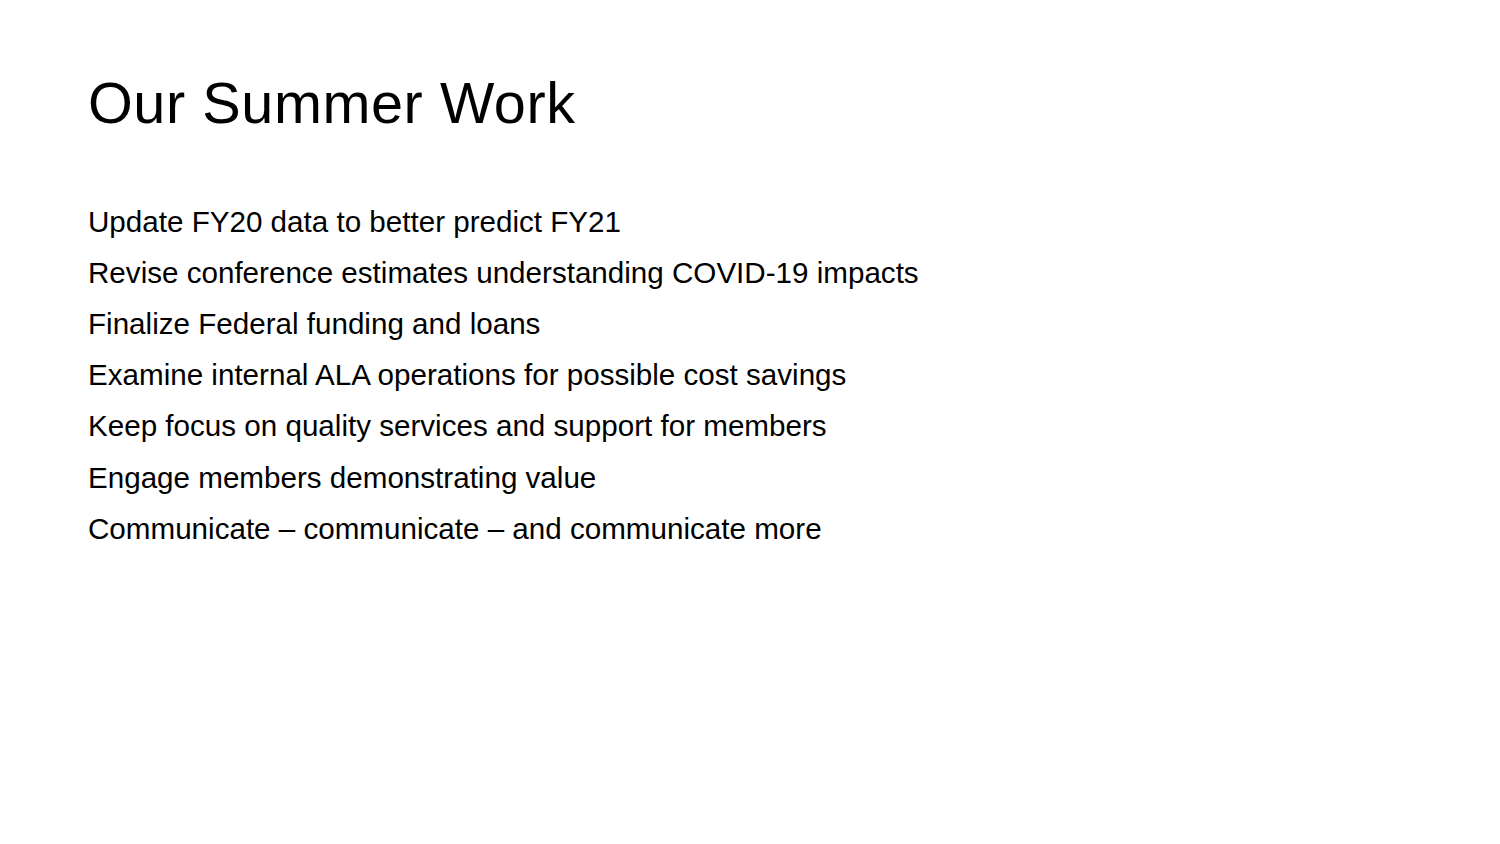Our Summer Work
Update FY20 data to better predict FY21
Revise conference estimates understanding COVID-19 impacts
Finalize Federal funding and loans
Examine internal ALA operations for possible cost savings
Keep focus on quality services and support for members
Engage members demonstrating value
Communicate – communicate – and communicate more